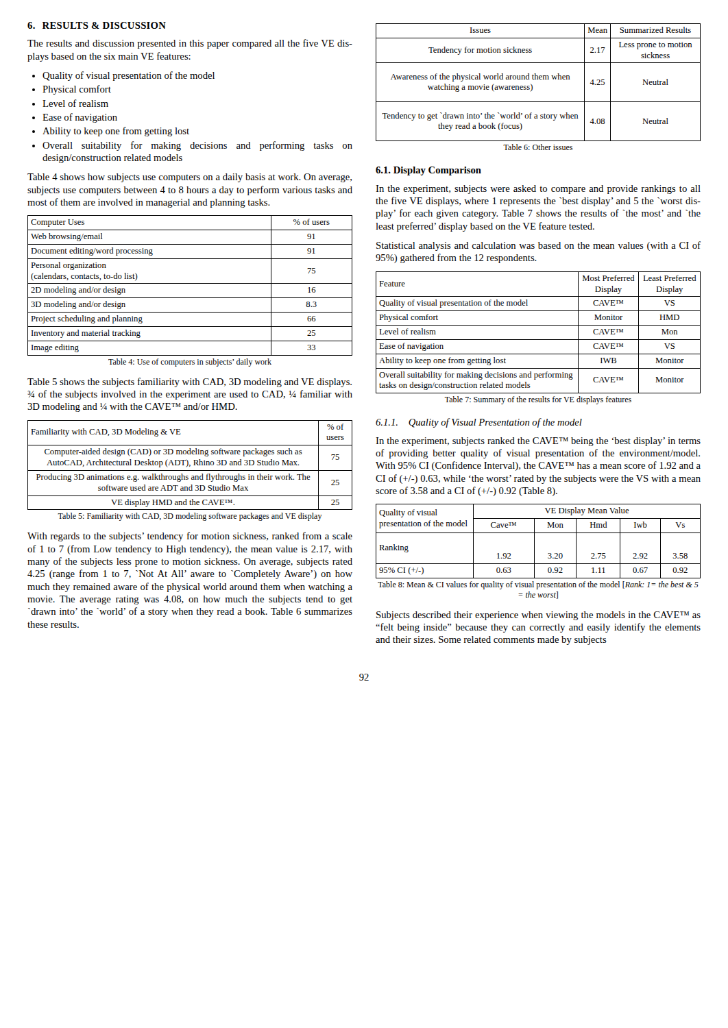6. RESULTS & DISCUSSION
The results and discussion presented in this paper compared all the five VE displays based on the six main VE features:
Quality of visual presentation of the model
Physical comfort
Level of realism
Ease of navigation
Ability to keep one from getting lost
Overall suitability for making decisions and performing tasks on design/construction related models
Table 4 shows how subjects use computers on a daily basis at work. On average, subjects use computers between 4 to 8 hours a day to perform various tasks and most of them are involved in managerial and planning tasks.
| Computer Uses | % of users |
| --- | --- |
| Web browsing/email | 91 |
| Document editing/word processing | 91 |
| Personal organization (calendars, contacts, to-do list) | 75 |
| 2D modeling and/or design | 16 |
| 3D modeling and/or design | 8.3 |
| Project scheduling and planning | 66 |
| Inventory and material tracking | 25 |
| Image editing | 33 |
Table 4: Use of computers in subjects’ daily work
Table 5 shows the subjects familiarity with CAD, 3D modeling and VE displays. ¾ of the subjects involved in the experiment are used to CAD, ¼ familiar with 3D modeling and ¼ with the CAVE™ and/or HMD.
| Familiarity with CAD, 3D Modeling & VE | % of users |
| --- | --- |
| Computer-aided design (CAD) or 3D modeling software packages such as AutoCAD, Architectural Desktop (ADT), Rhino 3D and 3D Studio Max. | 75 |
| Producing 3D animations e.g. walkthroughs and flythroughs in their work. The software used are ADT and 3D Studio Max | 25 |
| VE display HMD and the CAVE™. | 25 |
Table 5: Familiarity with CAD, 3D modeling software packages and VE display
With regards to the subjects’ tendency for motion sickness, ranked from a scale of 1 to 7 (from Low tendency to High tendency), the mean value is 2.17, with many of the subjects less prone to motion sickness. On average, subjects rated 4.25 (range from 1 to 7, `Not At All’ aware to `Completely Aware’) on how much they remained aware of the physical world around them when watching a movie. The average rating was 4.08, on how much the subjects tend to get `drawn into’ the `world’ of a story when they read a book. Table 6 summarizes these results.
| Issues | Mean | Summarized Results |
| --- | --- | --- |
| Tendency for motion sickness | 2.17 | Less prone to motion sickness |
| Awareness of the physical world around them when watching a movie (awareness) | 4.25 | Neutral |
| Tendency to get `drawn into’ the `world’ of a story when they read a book (focus) | 4.08 | Neutral |
Table 6: Other issues
6.1. Display Comparison
In the experiment, subjects were asked to compare and provide rankings to all the five VE displays, where 1 represents the `best display’ and 5 the `worst display’ for each given category. Table 7 shows the results of `the most’ and `the least preferred’ display based on the VE feature tested.
Statistical analysis and calculation was based on the mean values (with a CI of 95%) gathered from the 12 respondents.
| Feature | Most Preferred Display | Least Preferred Display |
| --- | --- | --- |
| Quality of visual presentation of the model | CAVE™ | VS |
| Physical comfort | Monitor | HMD |
| Level of realism | CAVE™ | Mon |
| Ease of navigation | CAVE™ | VS |
| Ability to keep one from getting lost | IWB | Monitor |
| Overall suitability for making decisions and performing tasks on design/construction related models | CAVE™ | Monitor |
Table 7: Summary of the results for VE displays features
6.1.1. Quality of Visual Presentation of the model
In the experiment, subjects ranked the CAVE™ being the ‘best display’ in terms of providing better quality of visual presentation of the environment/model. With 95% CI (Confidence Interval), the CAVE™ has a mean score of 1.92 and a CI of (+/-) 0.63, while ‘the worst’ rated by the subjects were the VS with a mean score of 3.58 and a CI of (+/-) 0.92 (Table 8).
| Quality of visual presentation of the model | VE Display Mean Value |
| --- | --- |
| Cave™ | Mon | Hmd | Iwb | Vs |
| Ranking | 1.92 | 3.20 | 2.75 | 2.92 | 3.58 |
| 95% CI (+/-) | 0.63 | 0.92 | 1.11 | 0.67 | 0.92 |
Table 8: Mean & CI values for quality of visual presentation of the model [Rank: 1= the best & 5 = the worst]
Subjects described their experience when viewing the models in the CAVE™ as “felt being inside” because they can correctly and easily identify the elements and their sizes. Some related comments made by subjects
92